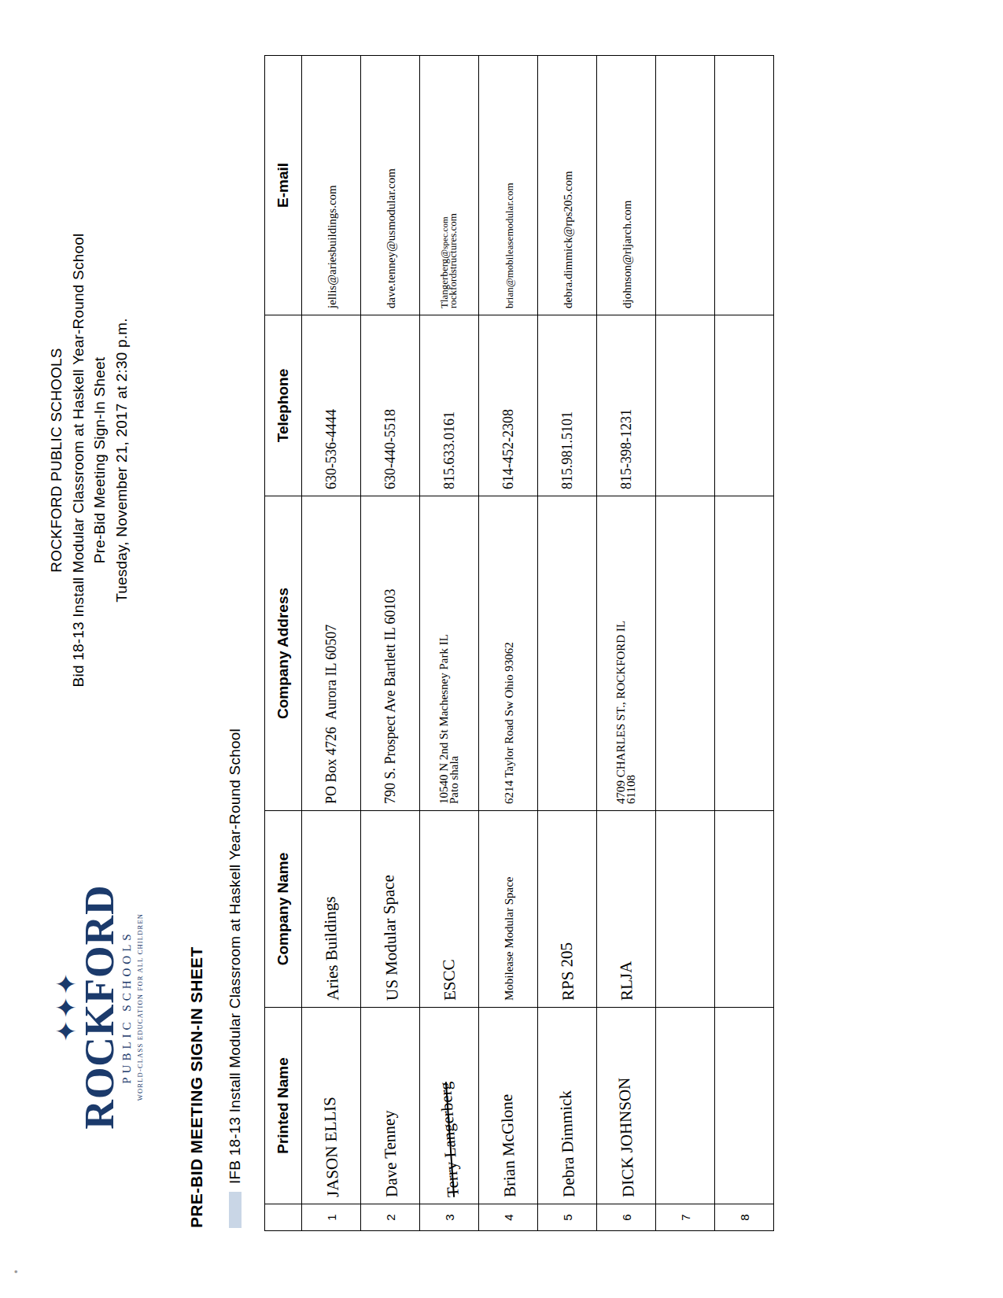•
ROCKFORD PUBLIC SCHOOLS
Bid 18-13 Install Modular Classroom at Haskell Year-Round School
Pre-Bid Meeting Sign-In Sheet
Tuesday, November 21, 2017 at 2:30 p.m.
✦✦✦
ROCKFORD
PUBLIC SCHOOLS
WORLD-CLASS EDUCATION FOR ALL CHILDREN
PRE-BID MEETING SIGN-IN SHEET
IFB 18-13 Install Modular Classroom at Haskell Year-Round School
| | Printed Name | Company Name | Company Address | Telephone | E-mail |
| --- | --- | --- | --- | --- | --- |
| 1 | JASON ELLIS | Aries Buildings | PO Box 4726 Aurora IL 60507 | 630-536-4444 | jellis@ariesbuildings.com |
| 2 | Dave Tenney | US Modular Space | 790 S. Prospect Ave Bartlett IL 60103 | 630-440-5518 | dave.tenney@usmodular.com |
| 3 | Terry Langerberg | ESCC | 10540 N 2nd St Machesney Park IL Pato shala | 815.633.0161 | Tlangerberg@ spec.com rockfordstructures.com |
| 4 | Brian McGlone | Mobilease Modular Space | 6214 Taylor Road Sw Ohio 93062 | 614-452-2308 | brian@mobileasemodular.com |
| 5 | Debra Dimmick | RPS 205 | | 815.981.5101 | debra.dimmick@rps205.com |
| 6 | DICK JOHNSON | RLJA | 4709 CHARLES ST., ROCKFORD IL 61108 | 815-398-1231 | djohnson@rljarch.com |
| 7 | | | | | |
| 8 | | | | | |